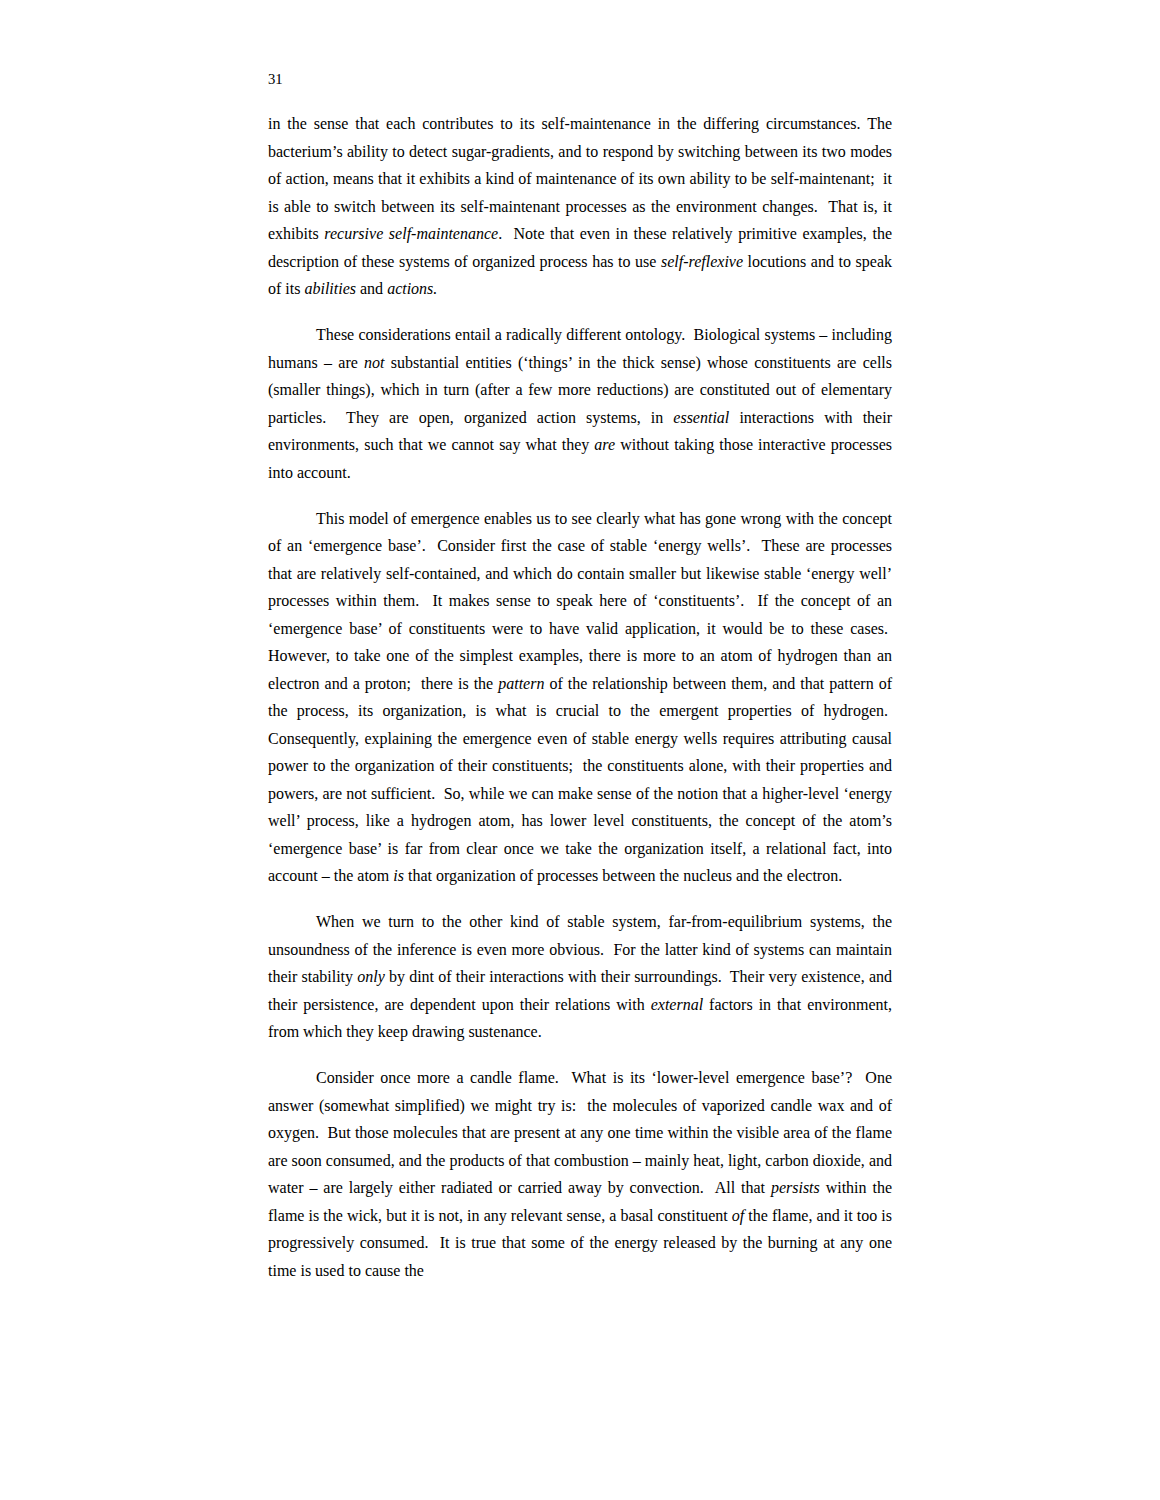31
in the sense that each contributes to its self-maintenance in the differing circumstances. The bacterium’s ability to detect sugar-gradients, and to respond by switching between its two modes of action, means that it exhibits a kind of maintenance of its own ability to be self-maintenant; it is able to switch between its self-maintenant processes as the environment changes. That is, it exhibits recursive self-maintenance. Note that even in these relatively primitive examples, the description of these systems of organized process has to use self-reflexive locutions and to speak of its abilities and actions.
These considerations entail a radically different ontology. Biological systems – including humans – are not substantial entities (‘things’ in the thick sense) whose constituents are cells (smaller things), which in turn (after a few more reductions) are constituted out of elementary particles. They are open, organized action systems, in essential interactions with their environments, such that we cannot say what they are without taking those interactive processes into account.
This model of emergence enables us to see clearly what has gone wrong with the concept of an ‘emergence base’. Consider first the case of stable ‘energy wells’. These are processes that are relatively self-contained, and which do contain smaller but likewise stable ‘energy well’ processes within them. It makes sense to speak here of ‘constituents’. If the concept of an ‘emergence base’ of constituents were to have valid application, it would be to these cases. However, to take one of the simplest examples, there is more to an atom of hydrogen than an electron and a proton; there is the pattern of the relationship between them, and that pattern of the process, its organization, is what is crucial to the emergent properties of hydrogen. Consequently, explaining the emergence even of stable energy wells requires attributing causal power to the organization of their constituents; the constituents alone, with their properties and powers, are not sufficient. So, while we can make sense of the notion that a higher-level ‘energy well’ process, like a hydrogen atom, has lower level constituents, the concept of the atom’s ‘emergence base’ is far from clear once we take the organization itself, a relational fact, into account – the atom is that organization of processes between the nucleus and the electron.
When we turn to the other kind of stable system, far-from-equilibrium systems, the unsoundness of the inference is even more obvious. For the latter kind of systems can maintain their stability only by dint of their interactions with their surroundings. Their very existence, and their persistence, are dependent upon their relations with external factors in that environment, from which they keep drawing sustenance.
Consider once more a candle flame. What is its ‘lower-level emergence base’? One answer (somewhat simplified) we might try is: the molecules of vaporized candle wax and of oxygen. But those molecules that are present at any one time within the visible area of the flame are soon consumed, and the products of that combustion – mainly heat, light, carbon dioxide, and water – are largely either radiated or carried away by convection. All that persists within the flame is the wick, but it is not, in any relevant sense, a basal constituent of the flame, and it too is progressively consumed. It is true that some of the energy released by the burning at any one time is used to cause the